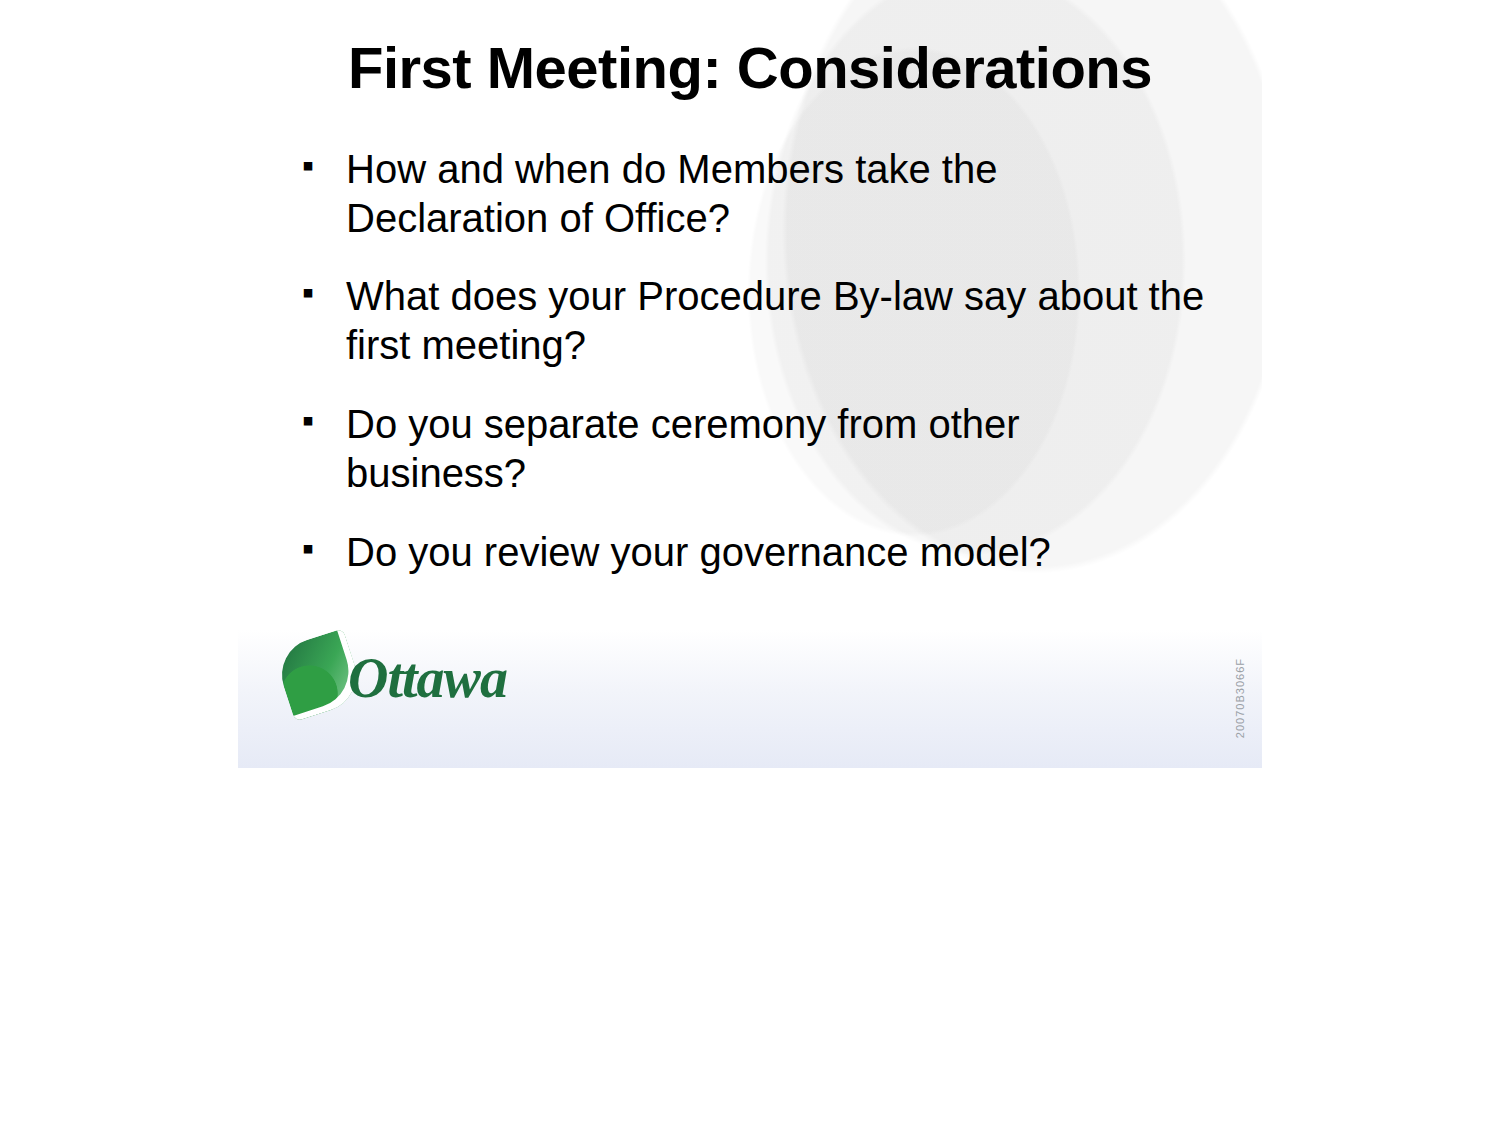First Meeting: Considerations
How and when do Members take the Declaration of Office?
What does your Procedure By-law say about the first meeting?
Do you separate ceremony from other business?
Do you review your governance model?
Ottawa
20070B3066F